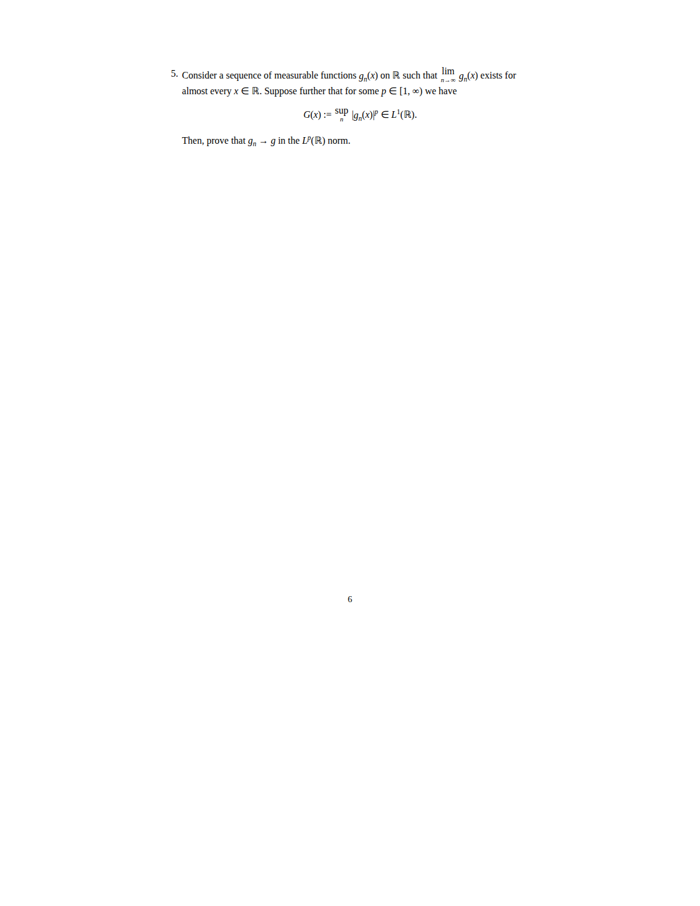5.
Consider a sequence of measurable functions gn(x) on ℝ such that lim n→∞ gn(x) exists for almost every x ∈ ℝ. Suppose further that for some p ∈ [1, ∞) we have
G(x) := sup n |gn(x)|p ∈ L1(ℝ).
Then, prove that gn → g in the Lp(ℝ) norm.
6